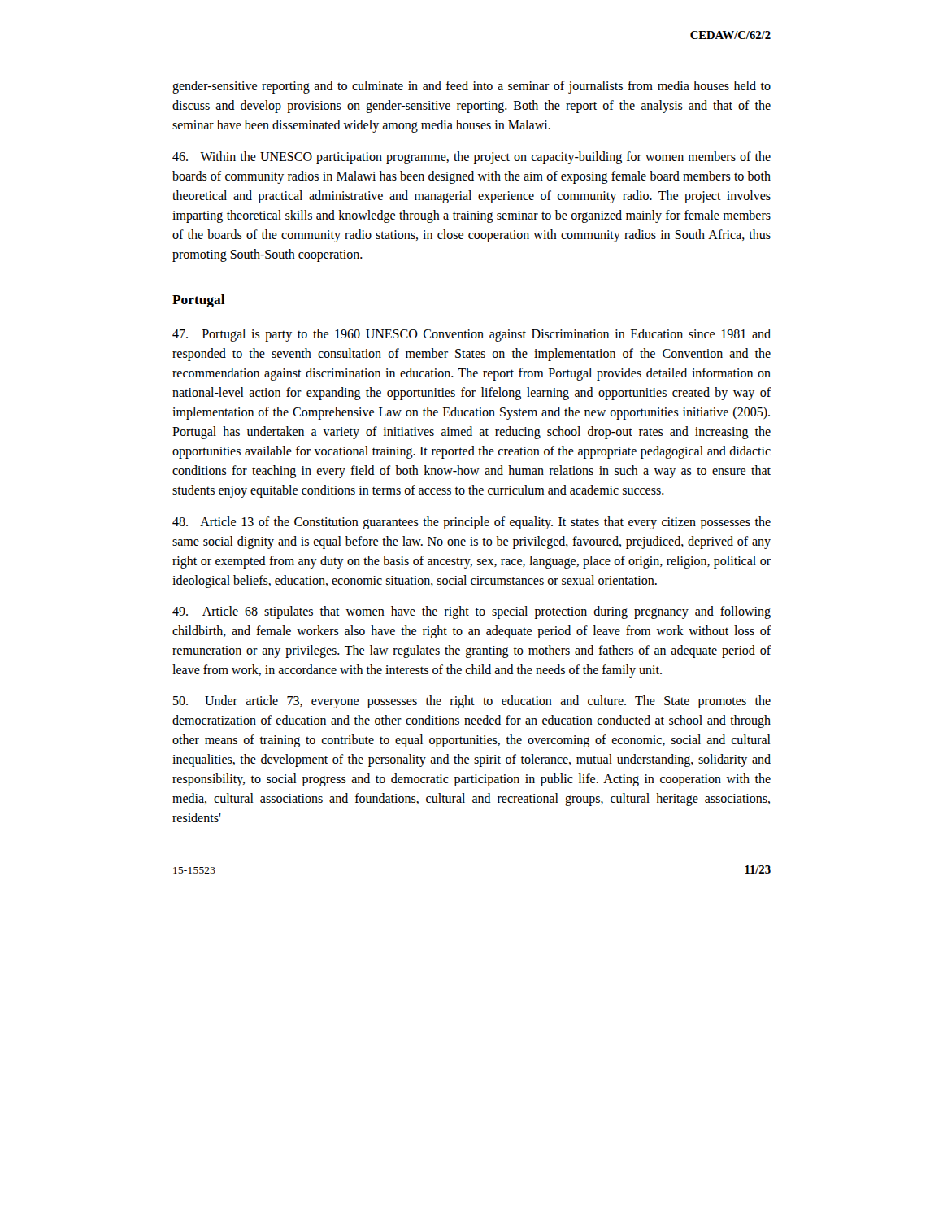CEDAW/C/62/2
gender-sensitive reporting and to culminate in and feed into a seminar of journalists from media houses held to discuss and develop provisions on gender-sensitive reporting. Both the report of the analysis and that of the seminar have been disseminated widely among media houses in Malawi.
46. Within the UNESCO participation programme, the project on capacity-building for women members of the boards of community radios in Malawi has been designed with the aim of exposing female board members to both theoretical and practical administrative and managerial experience of community radio. The project involves imparting theoretical skills and knowledge through a training seminar to be organized mainly for female members of the boards of the community radio stations, in close cooperation with community radios in South Africa, thus promoting South-South cooperation.
Portugal
47. Portugal is party to the 1960 UNESCO Convention against Discrimination in Education since 1981 and responded to the seventh consultation of member States on the implementation of the Convention and the recommendation against discrimination in education. The report from Portugal provides detailed information on national-level action for expanding the opportunities for lifelong learning and opportunities created by way of implementation of the Comprehensive Law on the Education System and the new opportunities initiative (2005). Portugal has undertaken a variety of initiatives aimed at reducing school drop-out rates and increasing the opportunities available for vocational training. It reported the creation of the appropriate pedagogical and didactic conditions for teaching in every field of both know-how and human relations in such a way as to ensure that students enjoy equitable conditions in terms of access to the curriculum and academic success.
48. Article 13 of the Constitution guarantees the principle of equality. It states that every citizen possesses the same social dignity and is equal before the law. No one is to be privileged, favoured, prejudiced, deprived of any right or exempted from any duty on the basis of ancestry, sex, race, language, place of origin, religion, political or ideological beliefs, education, economic situation, social circumstances or sexual orientation.
49. Article 68 stipulates that women have the right to special protection during pregnancy and following childbirth, and female workers also have the right to an adequate period of leave from work without loss of remuneration or any privileges. The law regulates the granting to mothers and fathers of an adequate period of leave from work, in accordance with the interests of the child and the needs of the family unit.
50. Under article 73, everyone possesses the right to education and culture. The State promotes the democratization of education and the other conditions needed for an education conducted at school and through other means of training to contribute to equal opportunities, the overcoming of economic, social and cultural inequalities, the development of the personality and the spirit of tolerance, mutual understanding, solidarity and responsibility, to social progress and to democratic participation in public life. Acting in cooperation with the media, cultural associations and foundations, cultural and recreational groups, cultural heritage associations, residents'
15-15523
11/23